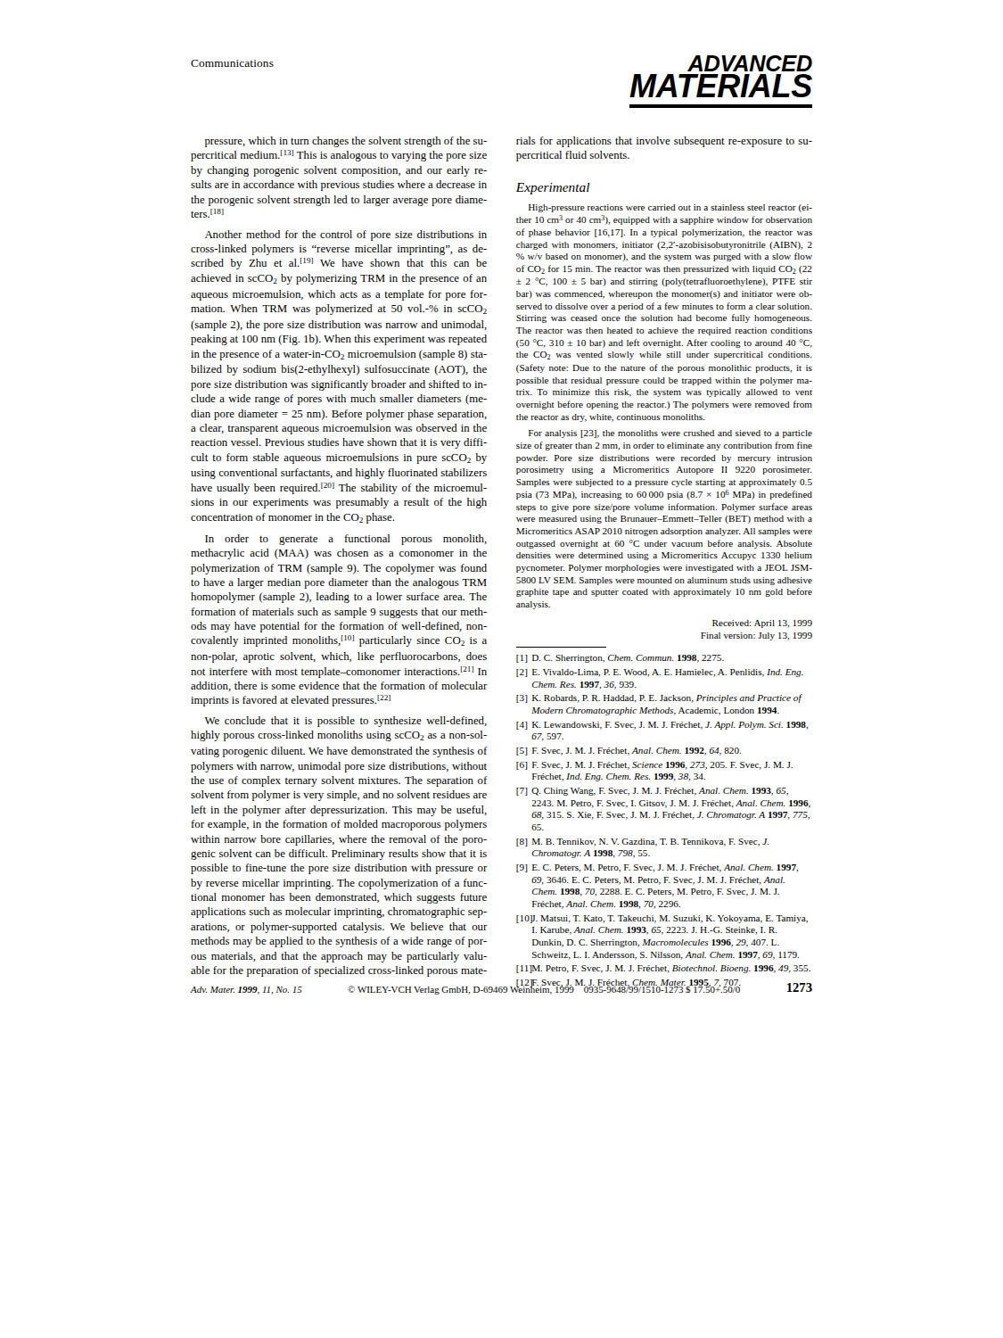Communications
ADVANCED MATERIALS
pressure, which in turn changes the solvent strength of the supercritical medium.[13] This is analogous to varying the pore size by changing porogenic solvent composition, and our early results are in accordance with previous studies where a decrease in the porogenic solvent strength led to larger average pore diameters.[18]
Another method for the control of pore size distributions in cross-linked polymers is “reverse micellar imprinting”, as described by Zhu et al.[19] We have shown that this can be achieved in scCO2 by polymerizing TRM in the presence of an aqueous microemulsion, which acts as a template for pore formation. When TRM was polymerized at 50 vol.-% in scCO2 (sample 2), the pore size distribution was narrow and unimodal, peaking at 100 nm (Fig. 1b). When this experiment was repeated in the presence of a water-in-CO2 microemulsion (sample 8) stabilized by sodium bis(2-ethylhexyl) sulfosuccinate (AOT), the pore size distribution was significantly broader and shifted to include a wide range of pores with much smaller diameters (median pore diameter = 25 nm). Before polymer phase separation, a clear, transparent aqueous microemulsion was observed in the reaction vessel. Previous studies have shown that it is very difficult to form stable aqueous microemulsions in pure scCO2 by using conventional surfactants, and highly fluorinated stabilizers have usually been required.[20] The stability of the microemulsions in our experiments was presumably a result of the high concentration of monomer in the CO2 phase.
In order to generate a functional porous monolith, methacrylic acid (MAA) was chosen as a comonomer in the polymerization of TRM (sample 9). The copolymer was found to have a larger median pore diameter than the analogous TRM homopolymer (sample 2), leading to a lower surface area. The formation of materials such as sample 9 suggests that our methods may have potential for the formation of well-defined, non-covalently imprinted monoliths,[10] particularly since CO2 is a non-polar, aprotic solvent, which, like perfluorocarbons, does not interfere with most template–comonomer interactions.[21] In addition, there is some evidence that the formation of molecular imprints is favored at elevated pressures.[22]
We conclude that it is possible to synthesize well-defined, highly porous cross-linked monoliths using scCO2 as a non-solvating porogenic diluent. We have demonstrated the synthesis of polymers with narrow, unimodal pore size distributions, without the use of complex ternary solvent mixtures. The separation of solvent from polymer is very simple, and no solvent residues are left in the polymer after depressurization. This may be useful, for example, in the formation of molded macroporous polymers within narrow bore capillaries, where the removal of the porogenic solvent can be difficult. Preliminary results show that it is possible to fine-tune the pore size distribution with pressure or by reverse micellar imprinting. The copolymerization of a functional monomer has been demonstrated, which suggests future applications such as molecular imprinting, chromatographic separations, or polymer-supported catalysis. We believe that our methods may be applied to the synthesis of a wide range of porous materials, and that the approach may be particularly valuable for the preparation of specialized cross-linked porous materials for applications that involve subsequent re-exposure to supercritical fluid solvents.
Experimental
High-pressure reactions were carried out in a stainless steel reactor (either 10 cm3 or 40 cm3), equipped with a sapphire window for observation of phase behavior [16,17]. In a typical polymerization, the reactor was charged with monomers, initiator (2,2′-azobisisobutyronitrile (AIBN), 2 % w/v based on monomer), and the system was purged with a slow flow of CO2 for 15 min. The reactor was then pressurized with liquid CO2 (22 ± 2 °C, 100 ± 5 bar) and stirring (poly(tetrafluoroethylene), PTFE stir bar) was commenced, whereupon the monomer(s) and initiator were observed to dissolve over a period of a few minutes to form a clear solution. Stirring was ceased once the solution had become fully homogeneous. The reactor was then heated to achieve the required reaction conditions (50 °C, 310 ± 10 bar) and left overnight. After cooling to around 40 °C, the CO2 was vented slowly while still under supercritical conditions. (Safety note: Due to the nature of the porous monolithic products, it is possible that residual pressure could be trapped within the polymer matrix. To minimize this risk, the system was typically allowed to vent overnight before opening the reactor.) The polymers were removed from the reactor as dry, white, continuous monoliths.
For analysis [23], the monoliths were crushed and sieved to a particle size of greater than 2 mm, in order to eliminate any contribution from fine powder. Pore size distributions were recorded by mercury intrusion porosimetry using a Micromeritics Autopore II 9220 porosimeter. Samples were subjected to a pressure cycle starting at approximately 0.5 psia (73 MPa), increasing to 60 000 psia (8.7 × 106 MPa) in predefined steps to give pore size/pore volume information. Polymer surface areas were measured using the Brunauer–Emmett–Teller (BET) method with a Micromeritics ASAP 2010 nitrogen adsorption analyzer. All samples were outgassed overnight at 60 °C under vacuum before analysis. Absolute densities were determined using a Micromeritics Accupyc 1330 helium pycnometer. Polymer morphologies were investigated with a JEOL JSM-5800 LV SEM. Samples were mounted on aluminum studs using adhesive graphite tape and sputter coated with approximately 10 nm gold before analysis.
Received: April 13, 1999
Final version: July 13, 1999
[1] D. C. Sherrington, Chem. Commun. 1998, 2275.
[2] E. Vivaldo-Lima, P. E. Wood, A. E. Hamielec, A. Penlidis, Ind. Eng. Chem. Res. 1997, 36, 939.
[3] K. Robards, P. R. Haddad, P. E. Jackson, Principles and Practice of Modern Chromatographic Methods, Academic, London 1994.
[4] K. Lewandowski, F. Svec, J. M. J. Fréchet, J. Appl. Polym. Sci. 1998, 67, 597.
[5] F. Svec, J. M. J. Fréchet, Anal. Chem. 1992, 64, 820.
[6] F. Svec, J. M. J. Fréchet, Science 1996, 273, 205. F. Svec, J. M. J. Fréchet, Ind. Eng. Chem. Res. 1999, 38, 34.
[7] Q. Ching Wang, F. Svec, J. M. J. Fréchet, Anal. Chem. 1993, 65, 2243. M. Petro, F. Svec, I. Gitsov, J. M. J. Fréchet, Anal. Chem. 1996, 68, 315. S. Xie, F. Svec, J. M. J. Fréchet, J. Chromatogr. A 1997, 775, 65.
[8] M. B. Tennikov, N. V. Gazdina, T. B. Tennikova, F. Svec, J. Chromatogr. A 1998, 798, 55.
[9] E. C. Peters, M. Petro, F. Svec, J. M. J. Fréchet, Anal. Chem. 1997, 69, 3646. E. C. Peters, M. Petro, F. Svec, J. M. J. Fréchet, Anal. Chem. 1998, 70, 2288. E. C. Peters, M. Petro, F. Svec, J. M. J. Fréchet, Anal. Chem. 1998, 70, 2296.
[10] J. Matsui, T. Kato, T. Takeuchi, M. Suzuki, K. Yokoyama, E. Tamiya, I. Karube, Anal. Chem. 1993, 65, 2223. J. H.-G. Steinke, I. R. Dunkin, D. C. Sherrington, Macromolecules 1996, 29, 407. L. Schweitz, L. I. Andersson, S. Nilsson, Anal. Chem. 1997, 69, 1179.
[11] M. Petro, F. Svec, J. M. J. Fréchet, Biotechnol. Bioeng. 1996, 49, 355.
[12] F. Svec, J. M. J. Fréchet, Chem. Mater. 1995, 7, 707.
Adv. Mater. 1999, 11, No. 15
© WILEY-VCH Verlag GmbH, D-69469 Weinheim, 1999 0935-9648/99/1510-1273 $ 17.50+.50/0
1273